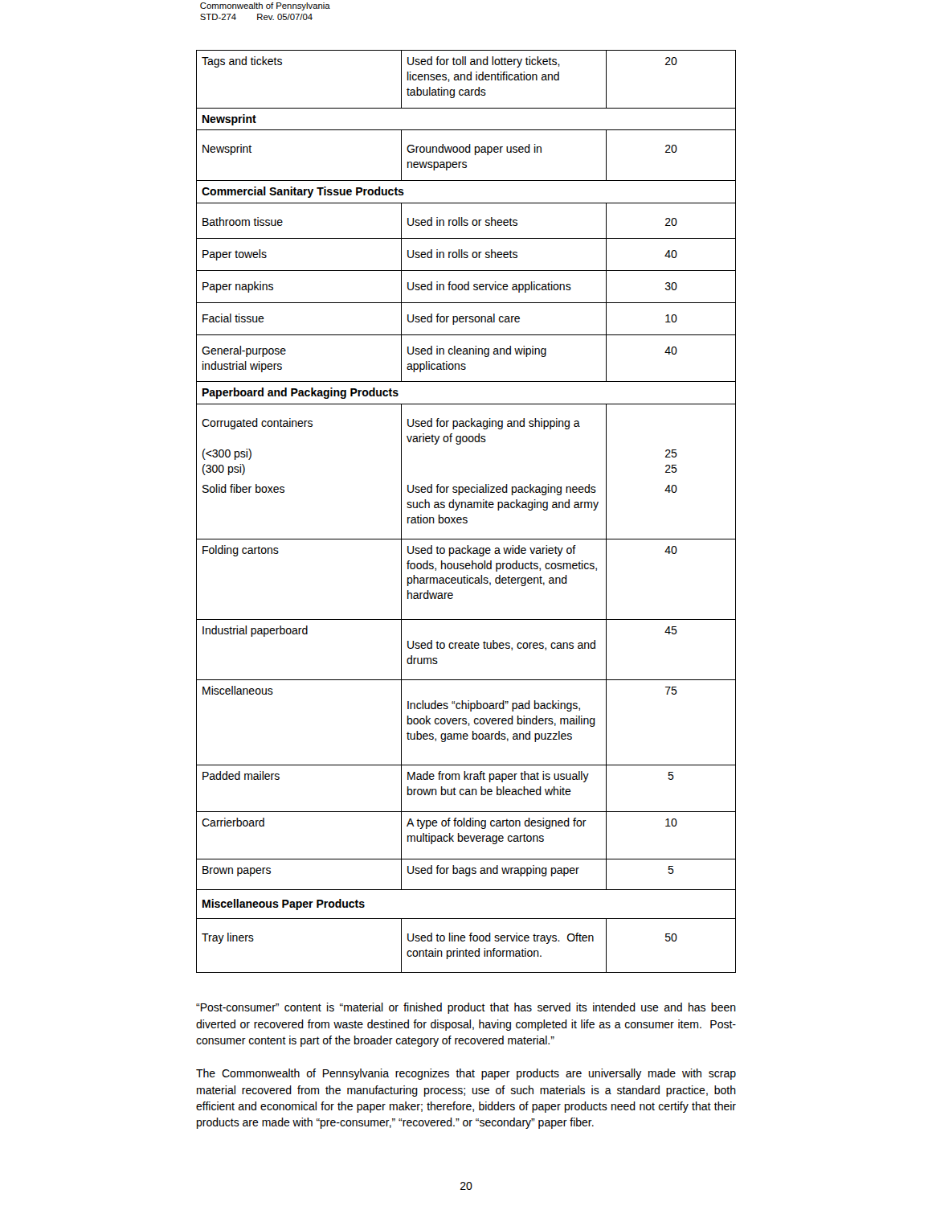Commonwealth of Pennsylvania
STD-274 Rev. 05/07/04
| Tags and tickets | Used for toll and lottery tickets, licenses, and identification and tabulating cards | 20 |
| Newsprint |
| Newsprint | Groundwood paper used in newspapers | 20 |
| Commercial Sanitary Tissue Products |
| Bathroom tissue | Used in rolls or sheets | 20 |
| Paper towels | Used in rolls or sheets | 40 |
| Paper napkins | Used in food service applications | 30 |
| Facial tissue | Used for personal care | 10 |
| General-purpose industrial wipers | Used in cleaning and wiping applications | 40 |
| Paperboard and Packaging Products |
| Corrugated containers (<300 psi) (300 psi) | Used for packaging and shipping a variety of goods | 25 25 |
| Solid fiber boxes | Used for specialized packaging needs such as dynamite packaging and army ration boxes | 40 |
| Folding cartons | Used to package a wide variety of foods, household products, cosmetics, pharmaceuticals, detergent, and hardware | 40 |
| Industrial paperboard | Used to create tubes, cores, cans and drums | 45 |
| Miscellaneous | Includes “chipboard” pad backings, book covers, covered binders, mailing tubes, game boards, and puzzles | 75 |
| Padded mailers | Made from kraft paper that is usually brown but can be bleached white | 5 |
| Carrierboard | A type of folding carton designed for multipack beverage cartons | 10 |
| Brown papers | Used for bags and wrapping paper | 5 |
| Miscellaneous Paper Products |
| Tray liners | Used to line food service trays. Often contain printed information. | 50 |
“Post-consumer” content is “material or finished product that has served its intended use and has been diverted or recovered from waste destined for disposal, having completed it life as a consumer item. Post-consumer content is part of the broader category of recovered material.”
The Commonwealth of Pennsylvania recognizes that paper products are universally made with scrap material recovered from the manufacturing process; use of such materials is a standard practice, both efficient and economical for the paper maker; therefore, bidders of paper products need not certify that their products are made with “pre-consumer,” “recovered.” or “secondary” paper fiber.
20